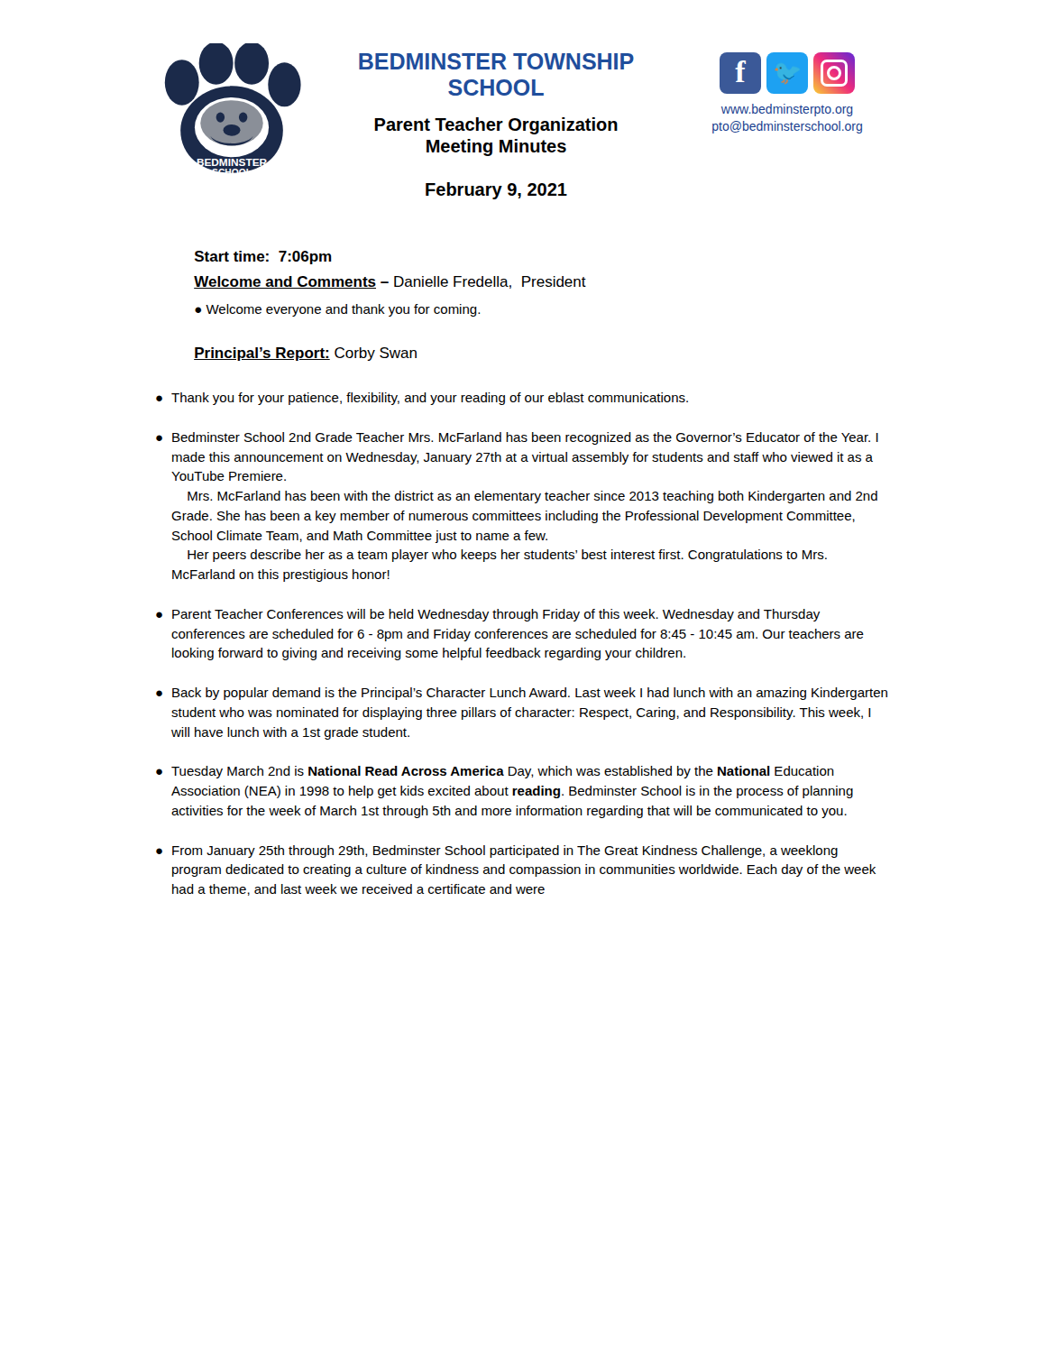BEDMINSTER SCHOOL
BEDMINSTER TOWNSHIP
SCHOOL
Parent Teacher Organization
Meeting Minutes
February 9, 2021
www.bedminsterpto.org
pto@bedminsterschool.org
Start time: 7:06pm
Welcome and Comments – Danielle Fredella, President
Welcome everyone and thank you for coming.
Principal’s Report: Corby Swan
Thank you for your patience, flexibility, and your reading of our eblast communications.
Bedminster School 2nd Grade Teacher Mrs. McFarland has been recognized as the Governor’s Educator of the Year. I made this announcement on Wednesday, January 27th at a virtual assembly for students and staff who viewed it as a YouTube Premiere.
Mrs. McFarland has been with the district as an elementary teacher since 2013 teaching both Kindergarten and 2nd Grade. She has been a key member of numerous committees including the Professional Development Committee, School Climate Team, and Math Committee just to name a few.
Her peers describe her as a team player who keeps her students’ best interest first. Congratulations to Mrs. McFarland on this prestigious honor!
Parent Teacher Conferences will be held Wednesday through Friday of this week. Wednesday and Thursday conferences are scheduled for 6 - 8pm and Friday conferences are scheduled for 8:45 - 10:45 am. Our teachers are looking forward to giving and receiving some helpful feedback regarding your children.
Back by popular demand is the Principal’s Character Lunch Award. Last week I had lunch with an amazing Kindergarten student who was nominated for displaying three pillars of character: Respect, Caring, and Responsibility. This week, I will have lunch with a 1st grade student.
Tuesday March 2nd is National Read Across America Day, which was established by the National Education Association (NEA) in 1998 to help get kids excited about reading. Bedminster School is in the process of planning activities for the week of March 1st through 5th and more information regarding that will be communicated to you.
From January 25th through 29th, Bedminster School participated in The Great Kindness Challenge, a weeklong program dedicated to creating a culture of kindness and compassion in communities worldwide. Each day of the week had a theme, and last week we received a certificate and were